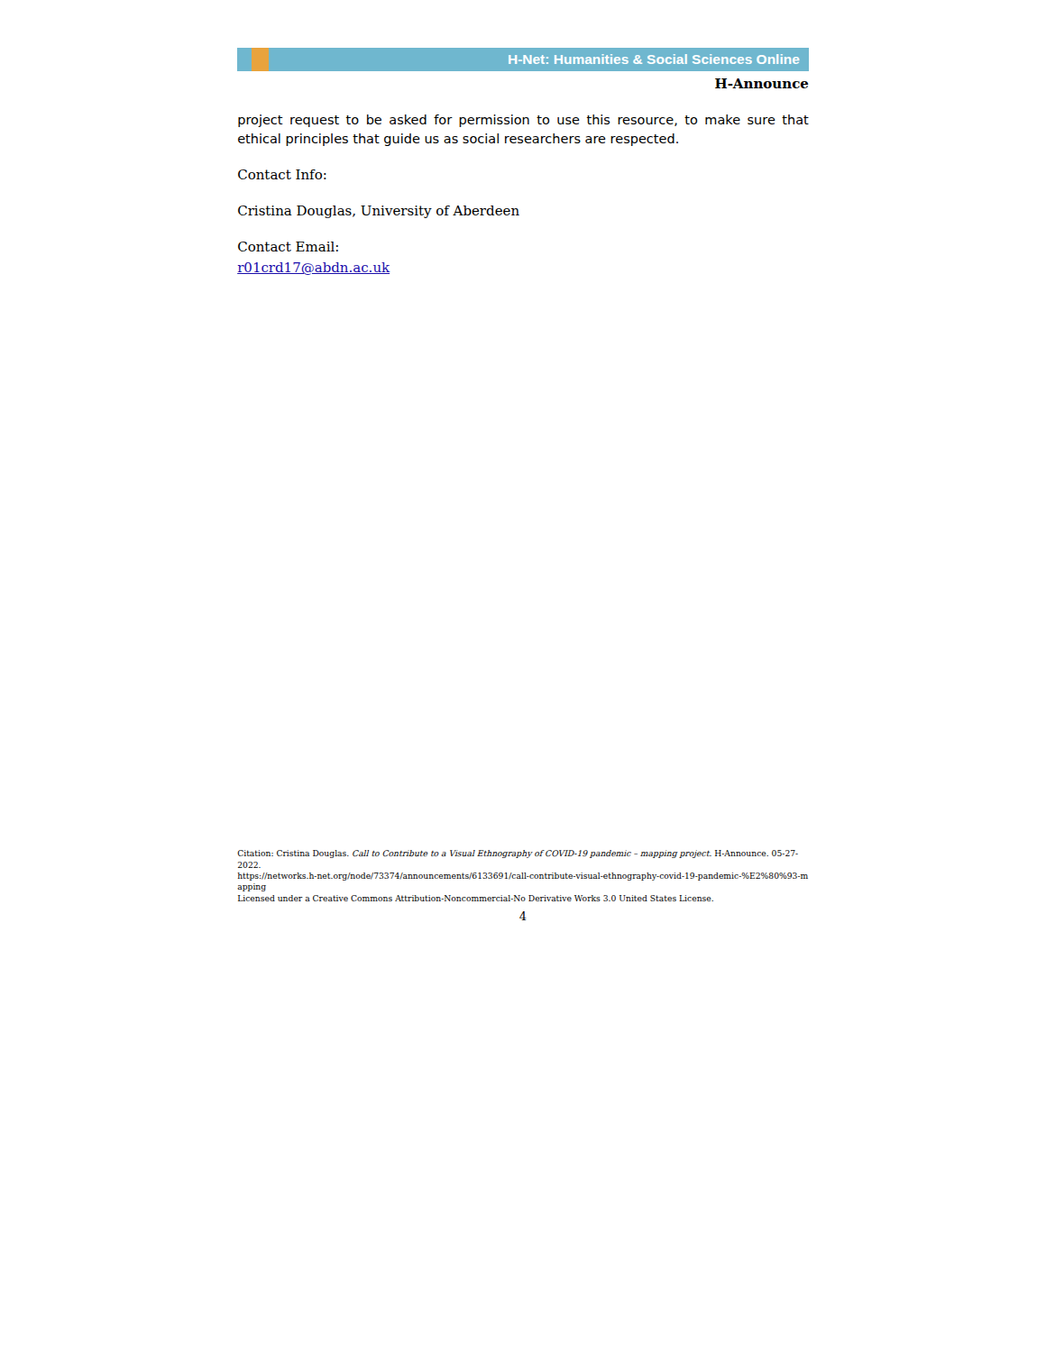H-Net: Humanities & Social Sciences Online
H-Announce
project request to be asked for permission to use this resource, to make sure that ethical principles that guide us as social researchers are respected.
Contact Info:
Cristina Douglas, University of Aberdeen
Contact Email:
r01crd17@abdn.ac.uk
Citation: Cristina Douglas. Call to Contribute to a Visual Ethnography of COVID-19 pandemic – mapping project. H-Announce. 05-27-2022.
https://networks.h-net.org/node/73374/announcements/6133691/call-contribute-visual-ethnography-covid-19-pandemic-%E2%80%93-mapping
Licensed under a Creative Commons Attribution-Noncommercial-No Derivative Works 3.0 United States License.
4